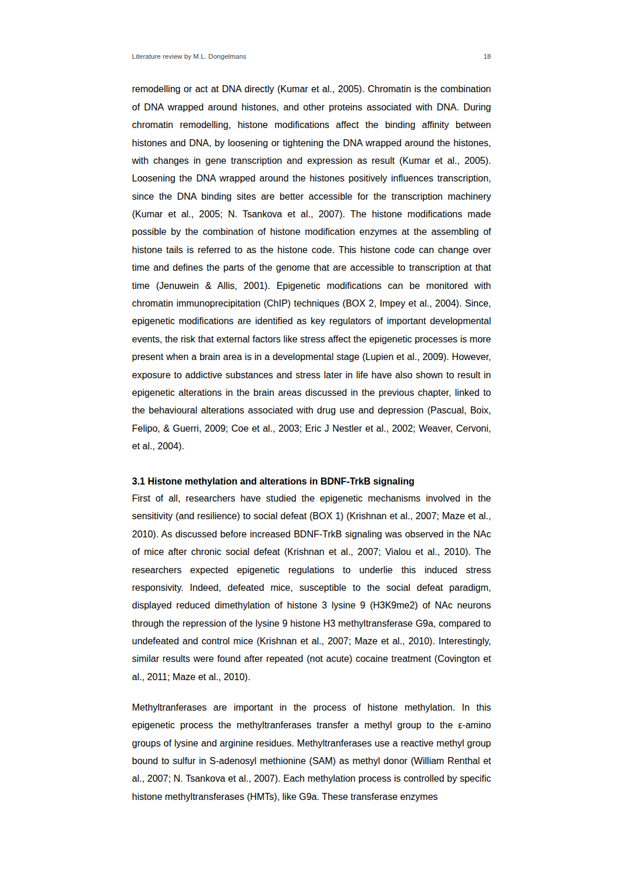Literature review by M.L. Dongelmans 18
remodelling or act at DNA directly (Kumar et al., 2005). Chromatin is the combination of DNA wrapped around histones, and other proteins associated with DNA. During chromatin remodelling, histone modifications affect the binding affinity between histones and DNA, by loosening or tightening the DNA wrapped around the histones, with changes in gene transcription and expression as result (Kumar et al., 2005). Loosening the DNA wrapped around the histones positively influences transcription, since the DNA binding sites are better accessible for the transcription machinery (Kumar et al., 2005; N. Tsankova et al., 2007). The histone modifications made possible by the combination of histone modification enzymes at the assembling of histone tails is referred to as the histone code. This histone code can change over time and defines the parts of the genome that are accessible to transcription at that time (Jenuwein & Allis, 2001). Epigenetic modifications can be monitored with chromatin immunoprecipitation (ChIP) techniques (BOX 2, Impey et al., 2004). Since, epigenetic modifications are identified as key regulators of important developmental events, the risk that external factors like stress affect the epigenetic processes is more present when a brain area is in a developmental stage (Lupien et al., 2009). However, exposure to addictive substances and stress later in life have also shown to result in epigenetic alterations in the brain areas discussed in the previous chapter, linked to the behavioural alterations associated with drug use and depression (Pascual, Boix, Felipo, & Guerri, 2009; Coe et al., 2003; Eric J Nestler et al., 2002; Weaver, Cervoni, et al., 2004).
3.1 Histone methylation and alterations in BDNF-TrkB signaling
First of all, researchers have studied the epigenetic mechanisms involved in the sensitivity (and resilience) to social defeat (BOX 1) (Krishnan et al., 2007; Maze et al., 2010). As discussed before increased BDNF-TrkB signaling was observed in the NAc of mice after chronic social defeat (Krishnan et al., 2007; Vialou et al., 2010). The researchers expected epigenetic regulations to underlie this induced stress responsivity. Indeed, defeated mice, susceptible to the social defeat paradigm, displayed reduced dimethylation of histone 3 lysine 9 (H3K9me2) of NAc neurons through the repression of the lysine 9 histone H3 methyltransferase G9a, compared to undefeated and control mice (Krishnan et al., 2007; Maze et al., 2010). Interestingly, similar results were found after repeated (not acute) cocaine treatment (Covington et al., 2011; Maze et al., 2010).
Methyltranferases are important in the process of histone methylation. In this epigenetic process the methyltranferases transfer a methyl group to the ε-amino groups of lysine and arginine residues. Methyltranferases use a reactive methyl group bound to sulfur in S-adenosyl methionine (SAM) as methyl donor (William Renthal et al., 2007; N. Tsankova et al., 2007). Each methylation process is controlled by specific histone methyltransferases (HMTs), like G9a. These transferase enzymes